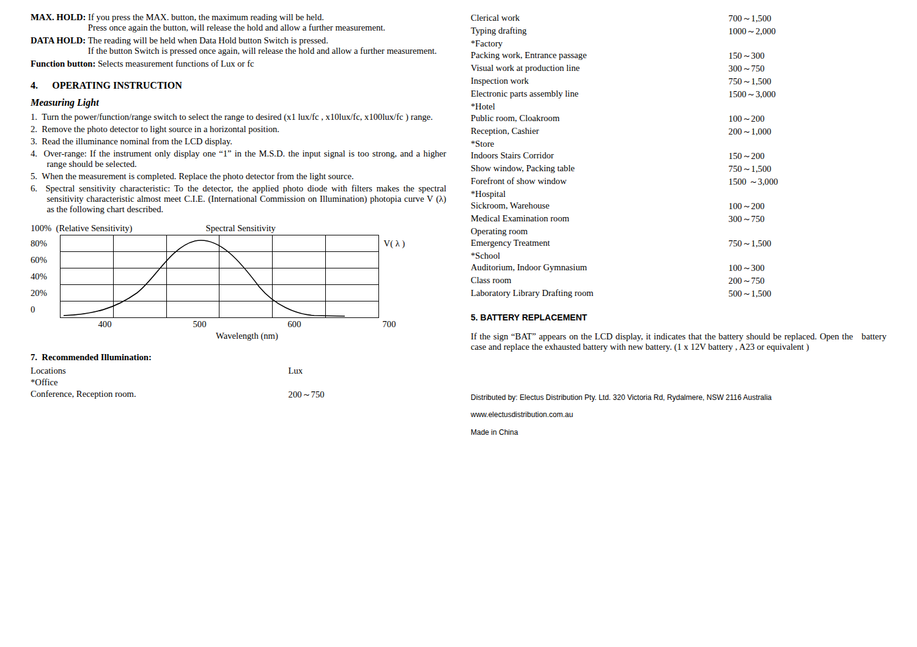MAX. HOLD: If you press the MAX. button, the maximum reading will be held. Press once again the button, will release the hold and allow a further measurement.
DATA HOLD: The reading will be held when Data Hold button Switch is pressed. If the button Switch is pressed once again, will release the hold and allow a further measurement.
Function button: Selects measurement functions of Lux or fc
4. OPERATING INSTRUCTION
Measuring Light
1. Turn the power/function/range switch to select the range to desired (x1 lux/fc , x10lux/fc, x100lux/fc ) range.
2. Remove the photo detector to light source in a horizontal position.
3. Read the illuminance nominal from the LCD display.
4. Over-range: If the instrument only display one “1” in the M.S.D. the input signal is too strong, and a higher range should be selected.
5. When the measurement is completed. Replace the photo detector from the light source.
6. Spectral sensitivity characteristic: To the detector, the applied photo diode with filters makes the spectral sensitivity characteristic almost meet C.I.E. (International Commission on Illumination) photopia curve V (λ) as the following chart described.
100% (Relative Sensitivity)Spectral Sensitivity
| 80% | | | | | | | V( λ ) |
| 60% | | | | | | | |
| 40% | | | | | | | |
| 20% | | | | | | | |
| 0 | | | | | | | |
400500600700
Wavelength (nm)
7. Recommended Illumination:
| Locations | Lux |
| *Office | |
| Conference, Reception room. | 200～750 |
| Clerical work | 700～1,500 |
| Typing drafting | 1000～2,000 |
| *Factory | |
| Packing work, Entrance passage | 150～300 |
| Visual work at production line | 300～750 |
| Inspection work | 750～1,500 |
| Electronic parts assembly line | 1500～3,000 |
| *Hotel | |
| Public room, Cloakroom | 100～200 |
| Reception, Cashier | 200～1,000 |
| *Store | |
| Indoors Stairs Corridor | 150～200 |
| Show window, Packing table | 750～1,500 |
| Forefront of show window | 1500 ～3,000 |
| *Hospital | |
| Sickroom, Warehouse | 100～200 |
| Medical Examination room | 300～750 |
| Operating room | |
| Emergency Treatment | 750～1,500 |
| *School | |
| Auditorium, Indoor Gymnasium | 100～300 |
| Class room | 200～750 |
| Laboratory Library Drafting room | 500～1,500 |
5. BATTERY REPLACEMENT
If the sign “BAT” appears on the LCD display, it indicates that the battery should be replaced. Open the battery case and replace the exhausted battery with new battery. (1 x 12V battery , A23 or equivalent )
Distributed by: Electus Distribution Pty. Ltd. 320 Victoria Rd, Rydalmere, NSW 2116 Australia
www.electusdistribution.com.au
Made in China